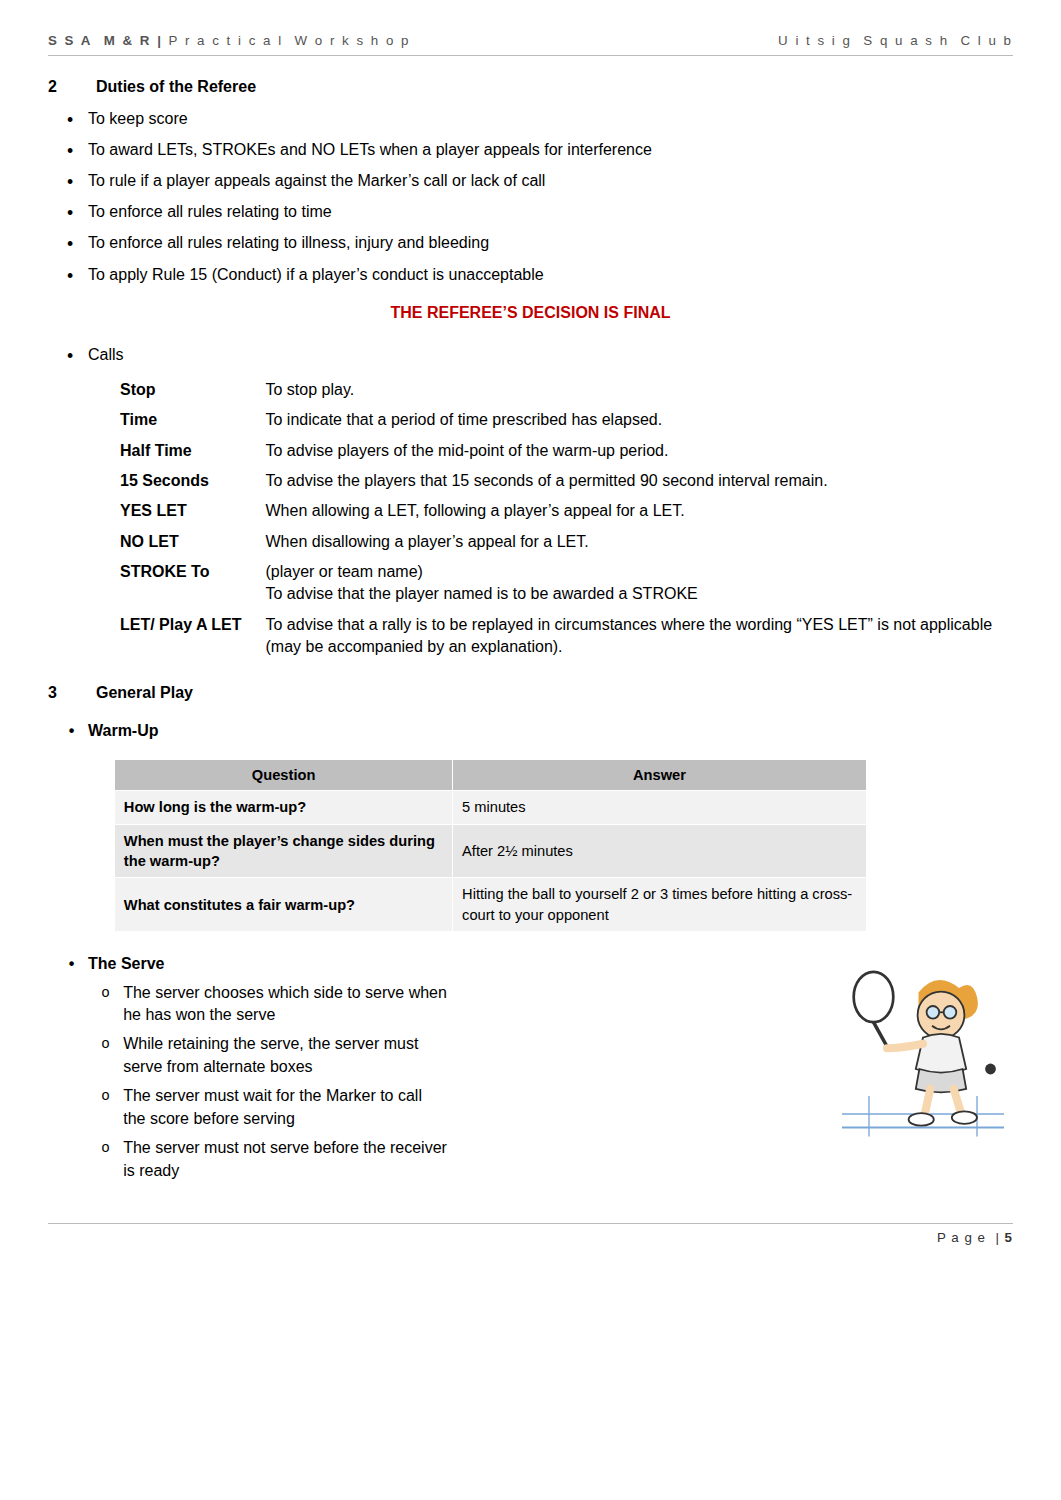S S A M & R | P r a c t i c a l W o r k s h o p
U i t s i g S q u a s h C l u b
2 Duties of the Referee
To keep score
To award LETs, STROKEs and NO LETs when a player appeals for interference
To rule if a player appeals against the Marker’s call or lack of call
To enforce all rules relating to time
To enforce all rules relating to illness, injury and bleeding
To apply Rule 15 (Conduct) if a player’s conduct is unacceptable
THE REFEREE’S DECISION IS FINAL
Calls
| Stop | To stop play. |
| Time | To indicate that a period of time prescribed has elapsed. |
| Half Time | To advise players of the mid-point of the warm-up period. |
| 15 Seconds | To advise the players that 15 seconds of a permitted 90 second interval remain. |
| YES LET | When allowing a LET, following a player’s appeal for a LET. |
| NO LET | When disallowing a player’s appeal for a LET. |
| STROKE To | (player or team name) To advise that the player named is to be awarded a STROKE |
| LET/ Play A LET | To advise that a rally is to be replayed in circumstances where the wording “YES LET” is not applicable (may be accompanied by an explanation). |
3 General Play
Warm-Up
| Question | Answer |
| --- | --- |
| How long is the warm-up? | 5 minutes |
| When must the player’s change sides during the warm-up? | After 2½ minutes |
| What constitutes a fair warm-up? | Hitting the ball to yourself 2 or 3 times before hitting a cross-court to your opponent |
The Serve
The server chooses which side to serve when he has won the serve
While retaining the serve, the server must serve from alternate boxes
The server must wait for the Marker to call the score before serving
The server must not serve before the receiver is ready
Cartoon squash player
P a g e | 5